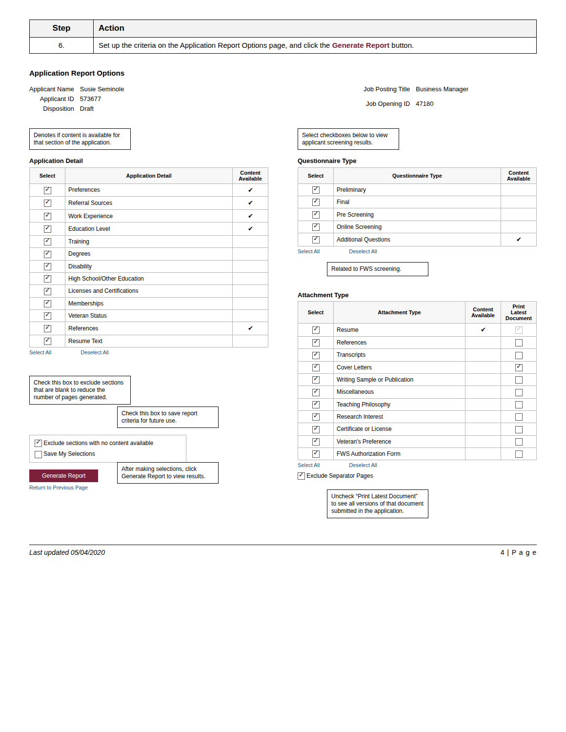| Step | Action |
| --- | --- |
| 6. | Set up the criteria on the Application Report Options page, and click the Generate Report button. |
Application Report Options
Applicant Name
Susie Seminole
Applicant ID
573677
Disposition
Draft
Job Posting Title
Business Manager
Job Opening ID
47180
Denotes if content is available for that section of the application.
Application Detail
| Select | Application Detail | Content Available |
| --- | --- | --- |
| | Preferences | ✔ |
| | Referral Sources | ✔ |
| | Work Experience | ✔ |
| | Education Level | ✔ |
| | Training | |
| | Degrees | |
| | Disability | |
| | High School/Other Education | |
| | Licenses and Certifications | |
| | Memberships | |
| | Veteran Status | |
| | References | ✔ |
| | Resume Text | |
Select All Deselect All
Check this box to exclude sections that are blank to reduce the number of pages generated.
Check this box to save report criteria for future use.
Exclude sections with no content available
Save My Selections
Generate Report
Return to Previous Page
After making selections, click Generate Report to view results.
Select checkboxes below to view applicant screening results.
Questionnaire Type
| Select | Questionnaire Type | Content Available |
| --- | --- | --- |
| | Preliminary | |
| | Final | |
| | Pre Screening | |
| | Online Screening | |
| | Additional Questions | ✔ |
Select All Deselect All
Related to FWS screening.
Attachment Type
| Select | Attachment Type | Content Available | Print Latest Document |
| --- | --- | --- | --- |
| | Resume | ✔ | |
| | References | | |
| | Transcripts | | |
| | Cover Letters | | |
| | Writing Sample or Publication | | |
| | Miscellaneous | | |
| | Teaching Philosophy | | |
| | Research Interest | | |
| | Certificate or License | | |
| | Veteran's Preference | | |
| | FWS Authorization Form | | |
Select All Deselect All
Exclude Separator Pages
Uncheck “Print Latest Document” to see all versions of that document submitted in the application.
Last updated 05/04/2020
4 | P a g e